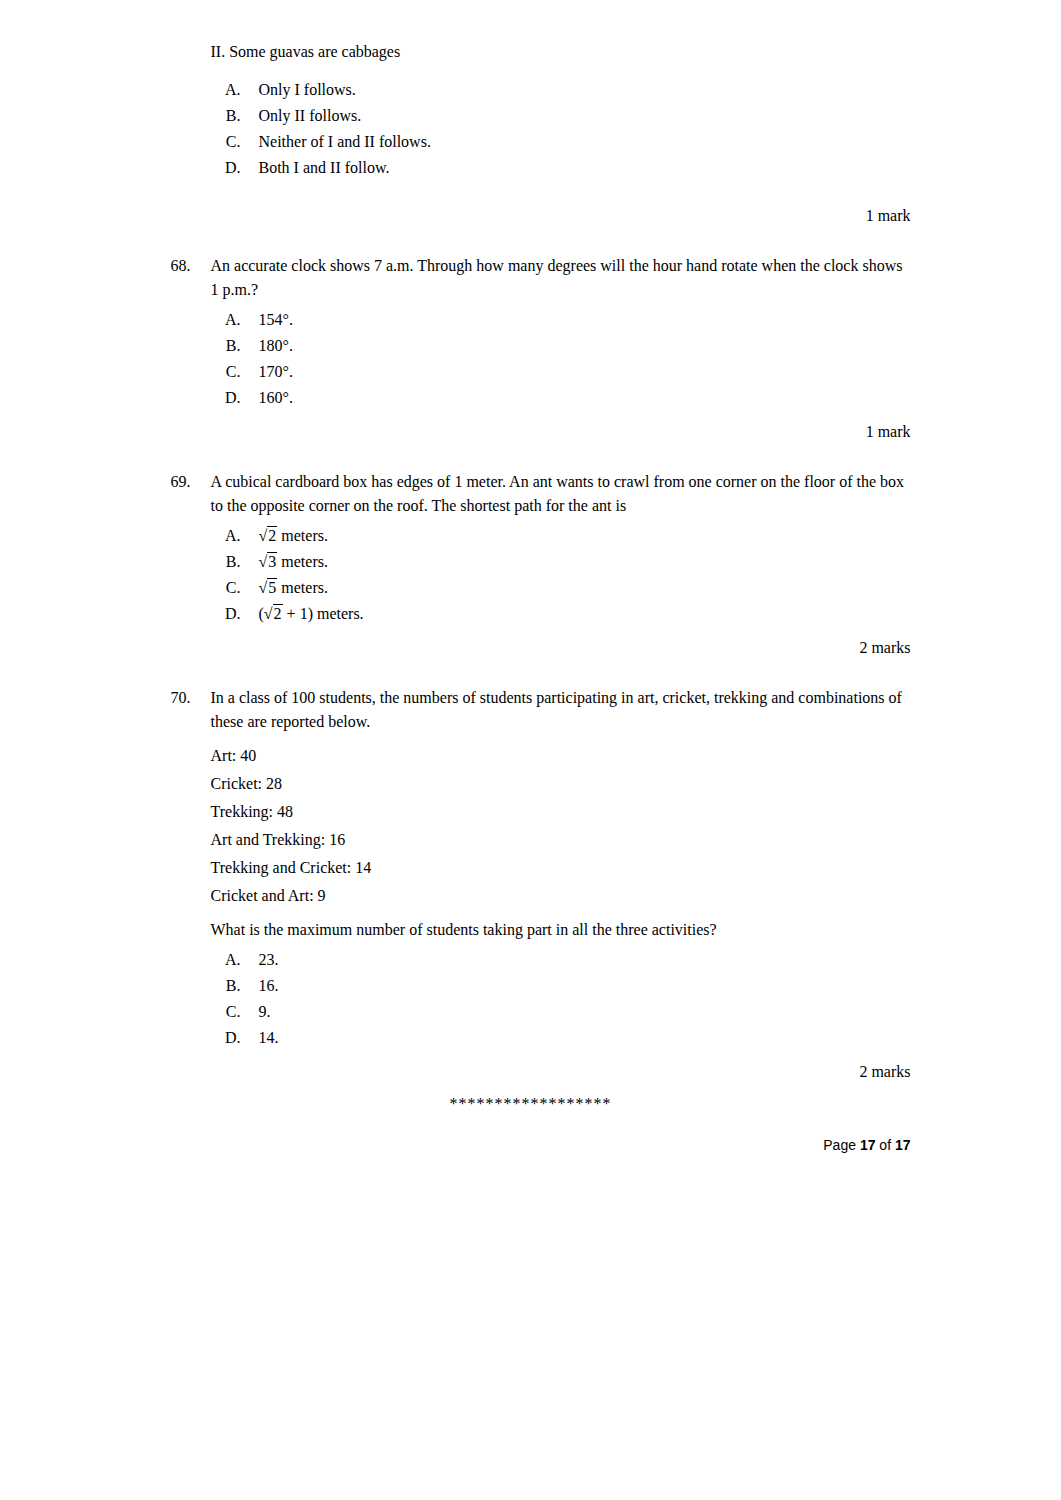II. Some guavas are cabbages
A. Only I follows.
B. Only II follows.
C. Neither of I and II follows.
D. Both I and II follow.
1 mark
68. An accurate clock shows 7 a.m. Through how many degrees will the hour hand rotate when the clock shows 1 p.m.?
A. 154°.
B. 180°.
C. 170°.
D. 160°.
1 mark
69. A cubical cardboard box has edges of 1 meter. An ant wants to crawl from one corner on the floor of the box to the opposite corner on the roof. The shortest path for the ant is
A.√2 meters.
B.√3 meters.
C.√5 meters.
D.(√2 + 1) meters.
2 marks
70. In a class of 100 students, the numbers of students participating in art, cricket, trekking and combinations of these are reported below.
Art: 40
Cricket: 28
Trekking: 48
Art and Trekking: 16
Trekking and Cricket: 14
Cricket and Art: 9
What is the maximum number of students taking part in all the three activities?
A. 23.
B. 16.
C. 9.
D. 14.
2 marks
******************
Page 17 of 17